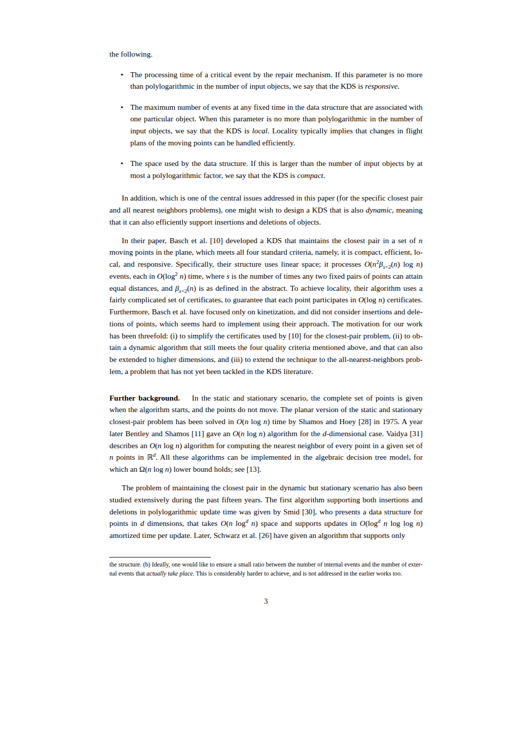the following.
The processing time of a critical event by the repair mechanism. If this parameter is no more than polylogarithmic in the number of input objects, we say that the KDS is responsive.
The maximum number of events at any fixed time in the data structure that are associated with one particular object. When this parameter is no more than polylogarithmic in the number of input objects, we say that the KDS is local. Locality typically implies that changes in flight plans of the moving points can be handled efficiently.
The space used by the data structure. If this is larger than the number of input objects by at most a polylogarithmic factor, we say that the KDS is compact.
In addition, which is one of the central issues addressed in this paper (for the specific closest pair and all nearest neighbors problems), one might wish to design a KDS that is also dynamic, meaning that it can also efficiently support insertions and deletions of objects.
In their paper, Basch et al. [10] developed a KDS that maintains the closest pair in a set of n moving points in the plane, which meets all four standard criteria, namely, it is compact, efficient, local, and responsive. Specifically, their structure uses linear space; it processes O(n2βs+2(n) log n) events, each in O(log2 n) time, where s is the number of times any two fixed pairs of points can attain equal distances, and βs+2(n) is as defined in the abstract. To achieve locality, their algorithm uses a fairly complicated set of certificates, to guarantee that each point participates in O(log n) certificates. Furthermore, Basch et al. have focused only on kinetization, and did not consider insertions and deletions of points, which seems hard to implement using their approach. The motivation for our work has been threefold: (i) to simplify the certificates used by [10] for the closest-pair problem, (ii) to obtain a dynamic algorithm that still meets the four quality criteria mentioned above, and that can also be extended to higher dimensions, and (iii) to extend the technique to the all-nearest-neighbors problem, a problem that has not yet been tackled in the KDS literature.
Further background. In the static and stationary scenario, the complete set of points is given when the algorithm starts, and the points do not move. The planar version of the static and stationary closest-pair problem has been solved in O(n log n) time by Shamos and Hoey [28] in 1975. A year later Bentley and Shamos [11] gave an O(n log n) algorithm for the d-dimensional case. Vaidya [31] describes an O(n log n) algorithm for computing the nearest neighbor of every point in a given set of n points in ℝd. All these algorithms can be implemented in the algebraic decision tree model, for which an Ω(n log n) lower bound holds; see [13].
The problem of maintaining the closest pair in the dynamic but stationary scenario has also been studied extensively during the past fifteen years. The first algorithm supporting both insertions and deletions in polylogarithmic update time was given by Smid [30], who presents a data structure for points in d dimensions, that takes O(n logd n) space and supports updates in O(logd n log log n) amortized time per update. Later, Schwarz et al. [26] have given an algorithm that supports only
the structure. (b) Ideally, one would like to ensure a small ratio between the number of internal events and the number of external events that actually take place. This is considerably harder to achieve, and is not addressed in the earlier works too.
3